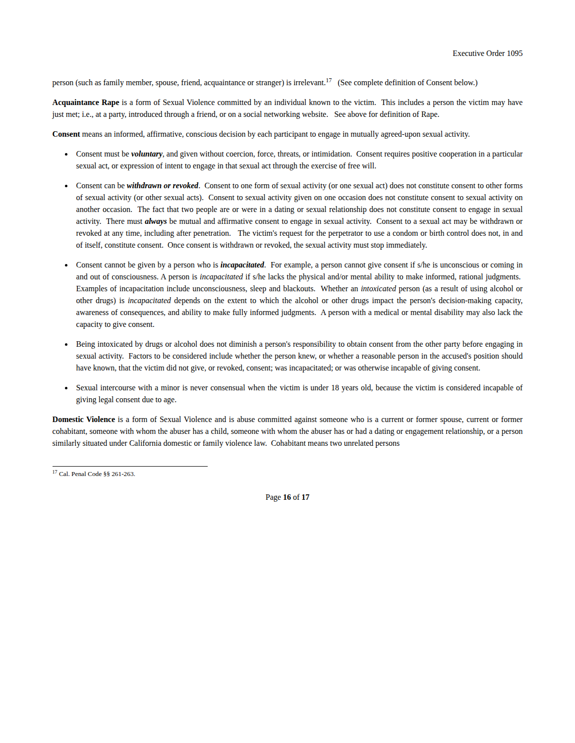Executive Order 1095
person (such as family member, spouse, friend, acquaintance or stranger) is irrelevant.17 (See complete definition of Consent below.)
Acquaintance Rape is a form of Sexual Violence committed by an individual known to the victim. This includes a person the victim may have just met; i.e., at a party, introduced through a friend, or on a social networking website. See above for definition of Rape.
Consent means an informed, affirmative, conscious decision by each participant to engage in mutually agreed-upon sexual activity.
Consent must be voluntary, and given without coercion, force, threats, or intimidation. Consent requires positive cooperation in a particular sexual act, or expression of intent to engage in that sexual act through the exercise of free will.
Consent can be withdrawn or revoked. Consent to one form of sexual activity (or one sexual act) does not constitute consent to other forms of sexual activity (or other sexual acts). Consent to sexual activity given on one occasion does not constitute consent to sexual activity on another occasion. The fact that two people are or were in a dating or sexual relationship does not constitute consent to engage in sexual activity. There must always be mutual and affirmative consent to engage in sexual activity. Consent to a sexual act may be withdrawn or revoked at any time, including after penetration. The victim's request for the perpetrator to use a condom or birth control does not, in and of itself, constitute consent. Once consent is withdrawn or revoked, the sexual activity must stop immediately.
Consent cannot be given by a person who is incapacitated. For example, a person cannot give consent if s/he is unconscious or coming in and out of consciousness. A person is incapacitated if s/he lacks the physical and/or mental ability to make informed, rational judgments. Examples of incapacitation include unconsciousness, sleep and blackouts. Whether an intoxicated person (as a result of using alcohol or other drugs) is incapacitated depends on the extent to which the alcohol or other drugs impact the person's decision-making capacity, awareness of consequences, and ability to make fully informed judgments. A person with a medical or mental disability may also lack the capacity to give consent.
Being intoxicated by drugs or alcohol does not diminish a person's responsibility to obtain consent from the other party before engaging in sexual activity. Factors to be considered include whether the person knew, or whether a reasonable person in the accused's position should have known, that the victim did not give, or revoked, consent; was incapacitated; or was otherwise incapable of giving consent.
Sexual intercourse with a minor is never consensual when the victim is under 18 years old, because the victim is considered incapable of giving legal consent due to age.
Domestic Violence is a form of Sexual Violence and is abuse committed against someone who is a current or former spouse, current or former cohabitant, someone with whom the abuser has a child, someone with whom the abuser has or had a dating or engagement relationship, or a person similarly situated under California domestic or family violence law. Cohabitant means two unrelated persons
17 Cal. Penal Code §§ 261-263.
Page 16 of 17